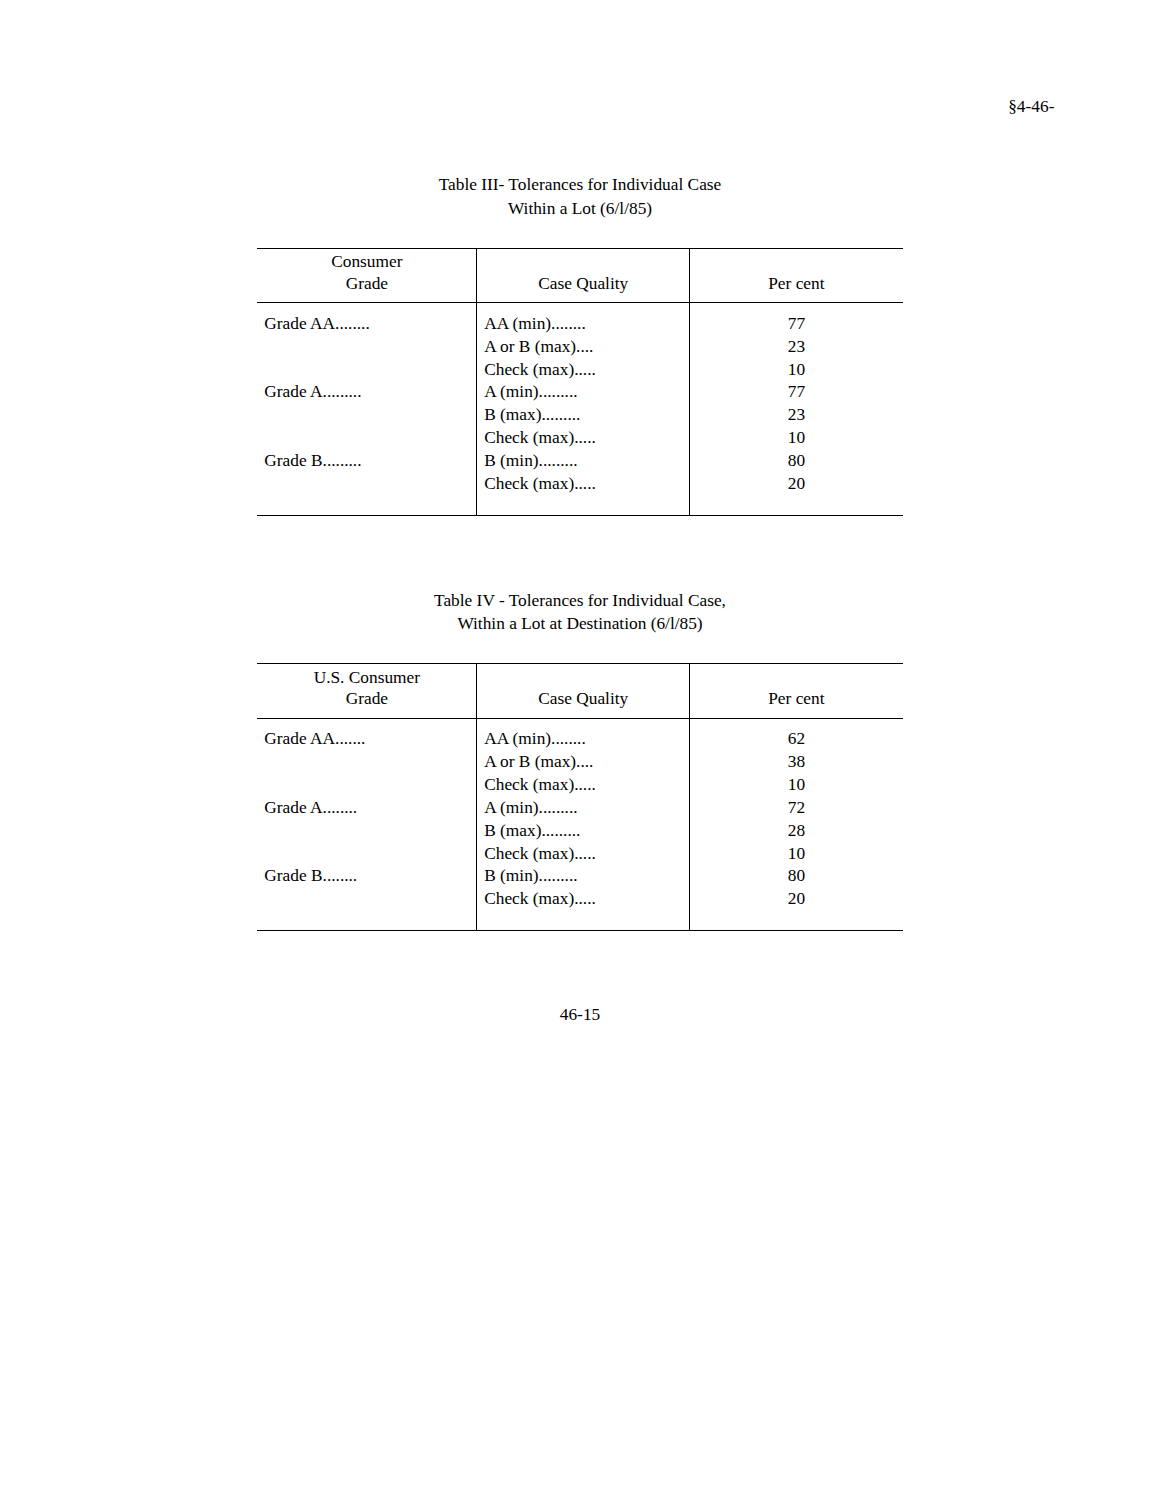§4-46-
Table III- Tolerances for Individual Case
Within a Lot (6/l/85)
| Consumer Grade | Case Quality | Per cent |
| --- | --- | --- |
| Grade AA........ | AA (min)........ | 77 |
| | A or B (max).... | 23 |
| | Check (max)..... | 10 |
| Grade A......... | A (min)......... | 77 |
| | B (max)......... | 23 |
| | Check (max)..... | 10 |
| Grade B......... | B (min)......... | 80 |
| | Check (max)..... | 20 |
Table IV - Tolerances for Individual Case,
Within a Lot at Destination (6/l/85)
| U.S. Consumer Grade | Case Quality | Per cent |
| --- | --- | --- |
| Grade AA....... | AA (min)........ | 62 |
| | A or B (max).... | 38 |
| | Check (max)..... | 10 |
| Grade A........ | A (min)......... | 72 |
| | B (max)......... | 28 |
| | Check (max)..... | 10 |
| Grade B........ | B (min)......... | 80 |
| | Check (max)..... | 20 |
46-15